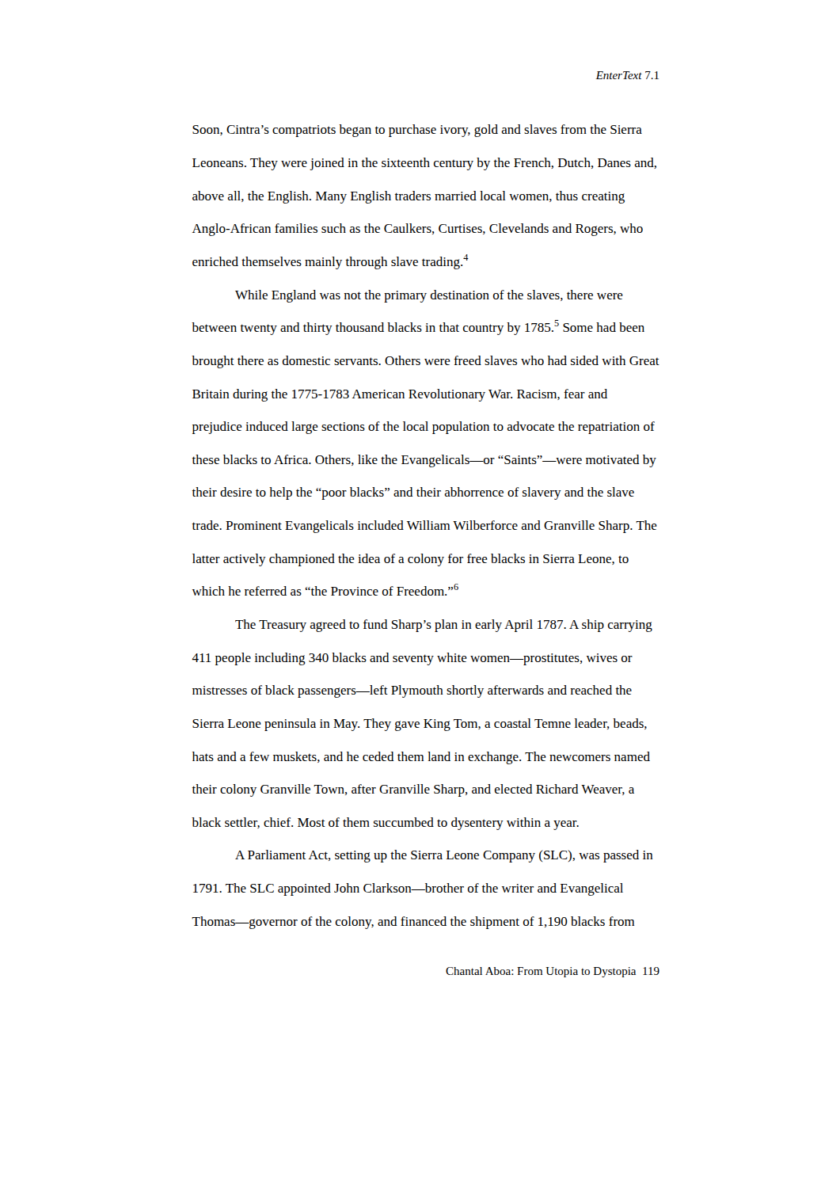EnterText 7.1
Soon, Cintra’s compatriots began to purchase ivory, gold and slaves from the Sierra Leoneans. They were joined in the sixteenth century by the French, Dutch, Danes and, above all, the English. Many English traders married local women, thus creating Anglo-African families such as the Caulkers, Curtises, Clevelands and Rogers, who enriched themselves mainly through slave trading.4
While England was not the primary destination of the slaves, there were between twenty and thirty thousand blacks in that country by 1785.5 Some had been brought there as domestic servants. Others were freed slaves who had sided with Great Britain during the 1775-1783 American Revolutionary War. Racism, fear and prejudice induced large sections of the local population to advocate the repatriation of these blacks to Africa. Others, like the Evangelicals—or “Saints”—were motivated by their desire to help the “poor blacks” and their abhorrence of slavery and the slave trade. Prominent Evangelicals included William Wilberforce and Granville Sharp. The latter actively championed the idea of a colony for free blacks in Sierra Leone, to which he referred as “the Province of Freedom.”6
The Treasury agreed to fund Sharp’s plan in early April 1787. A ship carrying 411 people including 340 blacks and seventy white women—prostitutes, wives or mistresses of black passengers—left Plymouth shortly afterwards and reached the Sierra Leone peninsula in May. They gave King Tom, a coastal Temne leader, beads, hats and a few muskets, and he ceded them land in exchange. The newcomers named their colony Granville Town, after Granville Sharp, and elected Richard Weaver, a black settler, chief. Most of them succumbed to dysentery within a year.
A Parliament Act, setting up the Sierra Leone Company (SLC), was passed in 1791. The SLC appointed John Clarkson—brother of the writer and Evangelical Thomas—governor of the colony, and financed the shipment of 1,190 blacks from
Chantal Aboa: From Utopia to Dystopia 119